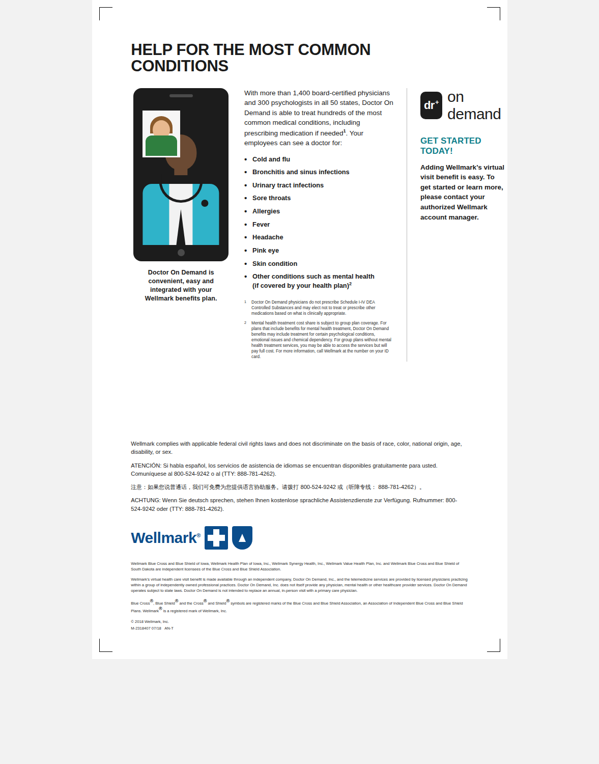Help for the Most Common Conditions
Doctor On Demand is
convenient, easy and
integrated with your
Wellmark benefits plan.
With more than 1,400 board-certified physicians and 300 psychologists in all 50 states, Doctor On Demand is able to treat hundreds of the most common medical conditions, including prescribing medication if needed1. Your employees can see a doctor for:
Cold and flu
Bronchitis and sinus infections
Urinary tract infections
Sore throats
Allergies
Fever
Headache
Pink eye
Skin condition
Other conditions such as mental health
(if covered by your health plan)2
Doctor On Demand physicians do not prescribe Schedule I-IV DEA Controlled Substances and may elect not to treat or prescribe other medications based on what is clinically appropriate.
Mental health treatment cost share is subject to group plan coverage. For plans that include benefits for mental health treatment, Doctor On Demand benefits may include treatment for certain psychological conditions, emotional issues and chemical dependency. For group plans without mental health treatment services, you may be able to access the services but will pay full cost. For more information, call Wellmark at the number on your ID card.
dr+
on demand
Get Started Today!
Adding Wellmark’s virtual visit benefit is easy. To get started or learn more, please contact your authorized Wellmark account manager.
Wellmark complies with applicable federal civil rights laws and does not discriminate on the basis of race, color, national origin, age, disability, or sex.
ATENCIÓN: Si habla español, los servicios de asistencia de idiomas se encuentran disponibles gratuitamente para usted. Comuníquese al 800-524-9242 o al (TTY: 888-781-4262).
注意：如果您说普通话，我们可免费为您提供语言协助服务。请拨打 800-524-9242 或（听障专线： 888-781-4262）。
ACHTUNG: Wenn Sie deutsch sprechen, stehen Ihnen kostenlose sprachliche Assistenzdienste zur Verfügung. Rufnummer: 800-524-9242 oder (TTY: 888-781-4262).
Wellmark®
Wellmark Blue Cross and Blue Shield of Iowa, Wellmark Health Plan of Iowa, Inc., Wellmark Synergy Health, Inc., Wellmark Value Health Plan, Inc. and Wellmark Blue Cross and Blue Shield of South Dakota are independent licensees of the Blue Cross and Blue Shield Association.
Wellmark’s virtual health care visit benefit is made available through an independent company, Doctor On Demand, Inc., and the telemedicine services are provided by licensed physicians practicing within a group of independently owned professional practices. Doctor On Demand, Inc. does not itself provide any physician, mental health or other healthcare provider services. Doctor On Demand operates subject to state laws. Doctor On Demand is not intended to replace an annual, in-person visit with a primary care physician.
Blue Cross®, Blue Shield® and the Cross® and Shield® symbols are registered marks of the Blue Cross and Blue Shield Association, an Association of Independent Blue Cross and Blue Shield Plans. Wellmark® is a registered mark of Wellmark, Inc.
© 2018 Wellmark, Inc.
M-2318407 07/18 AN-T